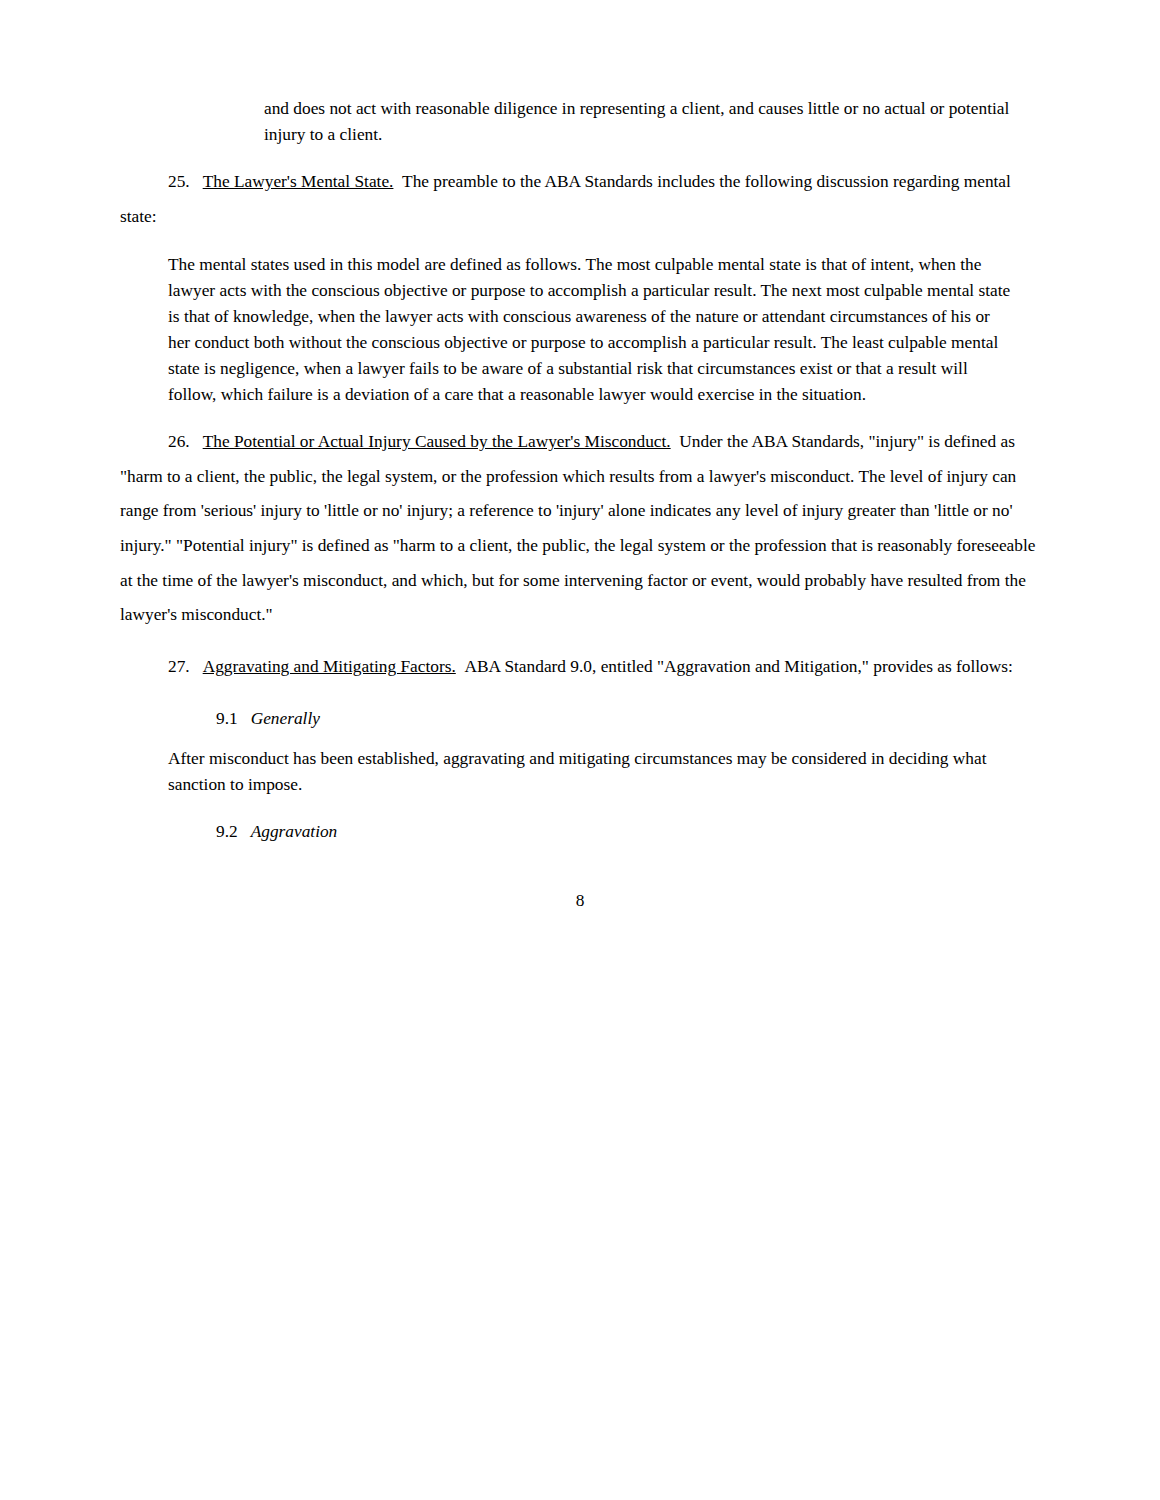and does not act with reasonable diligence in representing a client, and causes little or no actual or potential injury to a client.
25. The Lawyer's Mental State. The preamble to the ABA Standards includes the following discussion regarding mental state:
The mental states used in this model are defined as follows. The most culpable mental state is that of intent, when the lawyer acts with the conscious objective or purpose to accomplish a particular result. The next most culpable mental state is that of knowledge, when the lawyer acts with conscious awareness of the nature or attendant circumstances of his or her conduct both without the conscious objective or purpose to accomplish a particular result. The least culpable mental state is negligence, when a lawyer fails to be aware of a substantial risk that circumstances exist or that a result will follow, which failure is a deviation of a care that a reasonable lawyer would exercise in the situation.
26. The Potential or Actual Injury Caused by the Lawyer's Misconduct. Under the ABA Standards, "injury" is defined as "harm to a client, the public, the legal system, or the profession which results from a lawyer's misconduct. The level of injury can range from 'serious' injury to 'little or no' injury; a reference to 'injury' alone indicates any level of injury greater than 'little or no' injury." "Potential injury" is defined as "harm to a client, the public, the legal system or the profession that is reasonably foreseeable at the time of the lawyer's misconduct, and which, but for some intervening factor or event, would probably have resulted from the lawyer's misconduct."
27. Aggravating and Mitigating Factors. ABA Standard 9.0, entitled "Aggravation and Mitigation," provides as follows:
9.1 Generally
After misconduct has been established, aggravating and mitigating circumstances may be considered in deciding what sanction to impose.
9.2 Aggravation
8